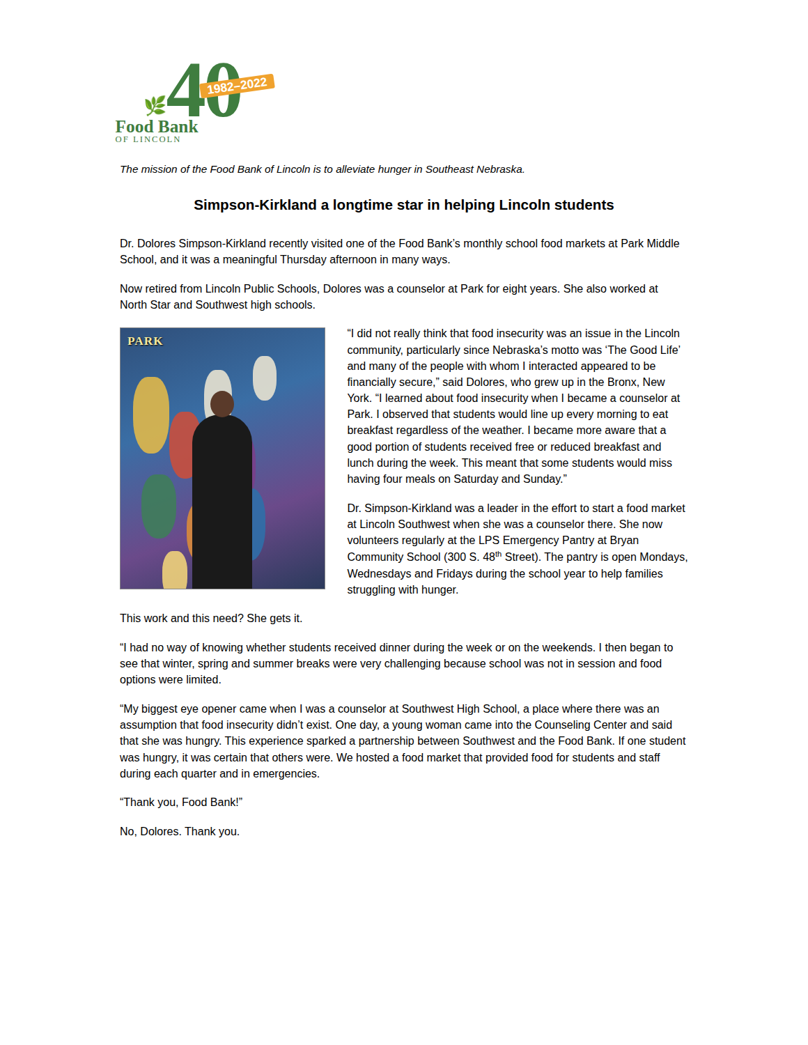🌿401982–2022 Food Bank OF LINCOLN
The mission of the Food Bank of Lincoln is to alleviate hunger in Southeast Nebraska.
Simpson-Kirkland a longtime star in helping Lincoln students
Dr. Dolores Simpson-Kirkland recently visited one of the Food Bank’s monthly school food markets at Park Middle School, and it was a meaningful Thursday afternoon in many ways.
Now retired from Lincoln Public Schools, Dolores was a counselor at Park for eight years. She also worked at North Star and Southwest high schools.
PARK
“I did not really think that food insecurity was an issue in the Lincoln community, particularly since Nebraska’s motto was ‘The Good Life’ and many of the people with whom I interacted appeared to be financially secure,” said Dolores, who grew up in the Bronx, New York. “I learned about food insecurity when I became a counselor at Park. I observed that students would line up every morning to eat breakfast regardless of the weather. I became more aware that a good portion of students received free or reduced breakfast and lunch during the week. This meant that some students would miss having four meals on Saturday and Sunday.”
Dr. Simpson-Kirkland was a leader in the effort to start a food market at Lincoln Southwest when she was a counselor there. She now volunteers regularly at the LPS Emergency Pantry at Bryan Community School (300 S. 48th Street). The pantry is open Mondays, Wednesdays and Fridays during the school year to help families struggling with hunger.
This work and this need? She gets it.
“I had no way of knowing whether students received dinner during the week or on the weekends. I then began to see that winter, spring and summer breaks were very challenging because school was not in session and food options were limited.
“My biggest eye opener came when I was a counselor at Southwest High School, a place where there was an assumption that food insecurity didn’t exist. One day, a young woman came into the Counseling Center and said that she was hungry. This experience sparked a partnership between Southwest and the Food Bank. If one student was hungry, it was certain that others were. We hosted a food market that provided food for students and staff during each quarter and in emergencies.
“Thank you, Food Bank!”
No, Dolores. Thank you.